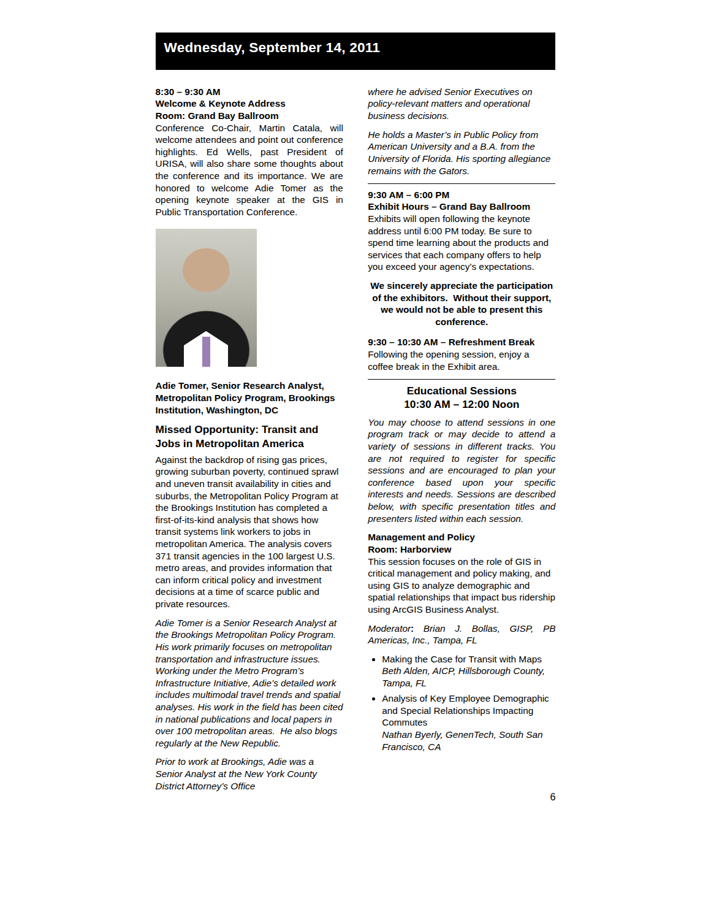Wednesday, September 14, 2011
8:30 – 9:30 AM
Welcome & Keynote Address
Room: Grand Bay Ballroom
Conference Co-Chair, Martin Catala, will welcome attendees and point out conference highlights. Ed Wells, past President of URISA, will also share some thoughts about the conference and its importance. We are honored to welcome Adie Tomer as the opening keynote speaker at the GIS in Public Transportation Conference.
Adie Tomer, Senior Research Analyst, Metropolitan Policy Program, Brookings Institution, Washington, DC
Missed Opportunity: Transit and Jobs in Metropolitan America
Against the backdrop of rising gas prices, growing suburban poverty, continued sprawl and uneven transit availability in cities and suburbs, the Metropolitan Policy Program at the Brookings Institution has completed a first-of-its-kind analysis that shows how transit systems link workers to jobs in metropolitan America. The analysis covers 371 transit agencies in the 100 largest U.S. metro areas, and provides information that can inform critical policy and investment decisions at a time of scarce public and private resources.
Adie Tomer is a Senior Research Analyst at the Brookings Metropolitan Policy Program. His work primarily focuses on metropolitan transportation and infrastructure issues. Working under the Metro Program’s Infrastructure Initiative, Adie’s detailed work includes multimodal travel trends and spatial analyses. His work in the field has been cited in national publications and local papers in over 100 metropolitan areas. He also blogs regularly at the New Republic.
Prior to work at Brookings, Adie was a Senior Analyst at the New York County District Attorney’s Office
where he advised Senior Executives on policy-relevant matters and operational business decisions.
He holds a Master’s in Public Policy from American University and a B.A. from the University of Florida. His sporting allegiance remains with the Gators.
9:30 AM – 6:00 PM
Exhibit Hours – Grand Bay Ballroom
Exhibits will open following the keynote address until 6:00 PM today. Be sure to spend time learning about the products and services that each company offers to help you exceed your agency’s expectations.
We sincerely appreciate the participation of the exhibitors. Without their support, we would not be able to present this conference.
9:30 – 10:30 AM – Refreshment Break
Following the opening session, enjoy a coffee break in the Exhibit area.
Educational Sessions
10:30 AM – 12:00 Noon
You may choose to attend sessions in one program track or may decide to attend a variety of sessions in different tracks. You are not required to register for specific sessions and are encouraged to plan your conference based upon your specific interests and needs. Sessions are described below, with specific presentation titles and presenters listed within each session.
Management and Policy
Room: Harborview
This session focuses on the role of GIS in critical management and policy making, and using GIS to analyze demographic and spatial relationships that impact bus ridership using ArcGIS Business Analyst.
Moderator: Brian J. Bollas, GISP, PB Americas, Inc., Tampa, FL
Making the Case for Transit with Maps
Beth Alden, AICP, Hillsborough County, Tampa, FL
Analysis of Key Employee Demographic and Special Relationships Impacting Commutes
Nathan Byerly, GenenTech, South San Francisco, CA
6